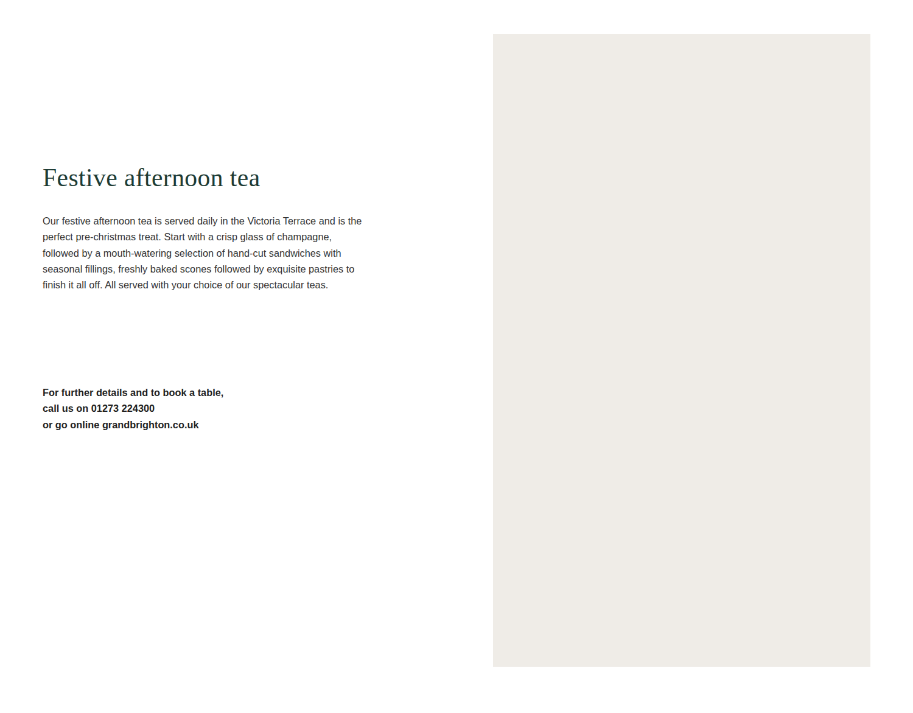Festive afternoon tea
Our festive afternoon tea is served daily in the Victoria Terrace and is the perfect pre-christmas treat. Start with a crisp glass of champagne, followed by a mouth-watering selection of hand-cut sandwiches with seasonal fillings, freshly baked scones followed by exquisite pastries to finish it all off. All served with your choice of our spectacular teas.
For further details and to book a table,
call us on 01273 224300
or go online grandbrighton.co.uk
Festive afternoon tea pastries served in the Victoria Terrace.